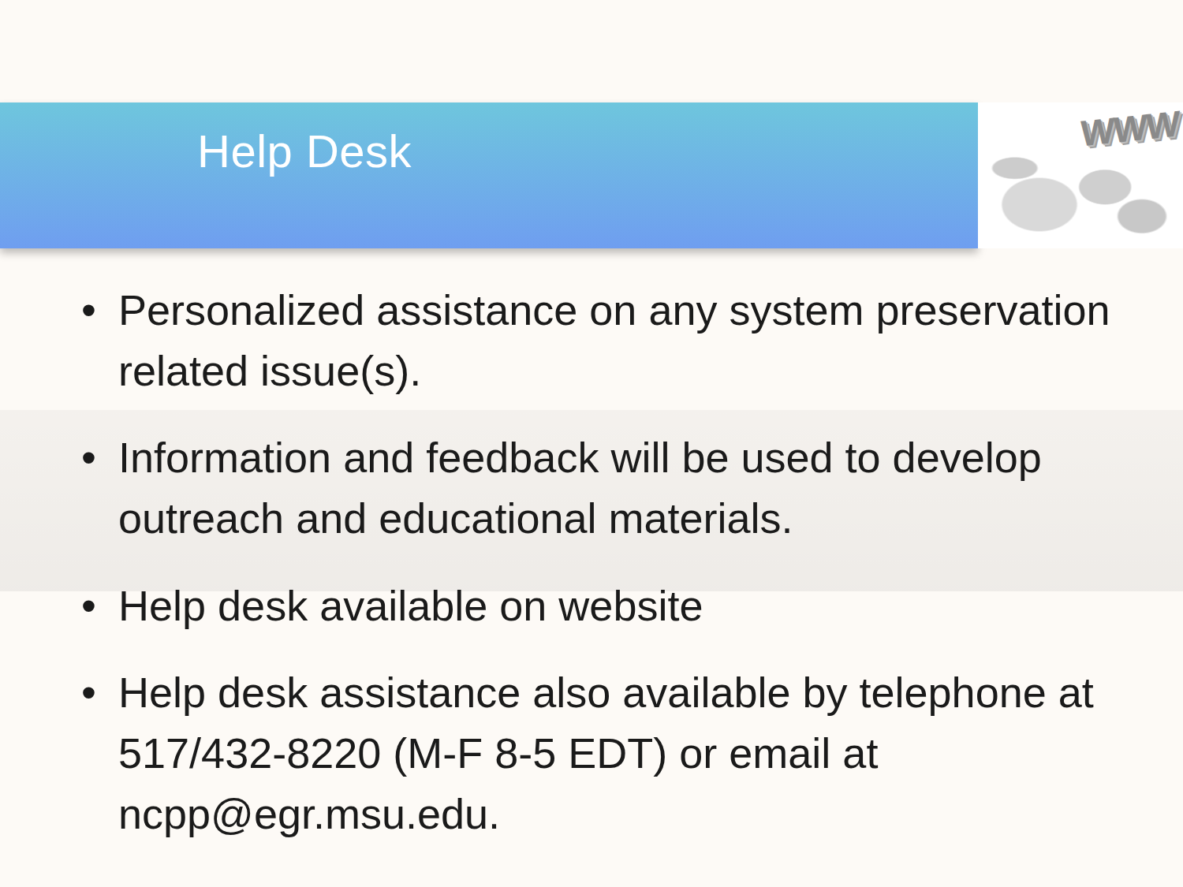Help Desk
WWW
Personalized assistance on any system preservation related issue(s).
Information and feedback will be used to develop outreach and educational materials.
Help desk available on website
Help desk assistance also available by telephone at 517/432-8220 (M-F 8-5 EDT) or email at ncpp@egr.msu.edu.